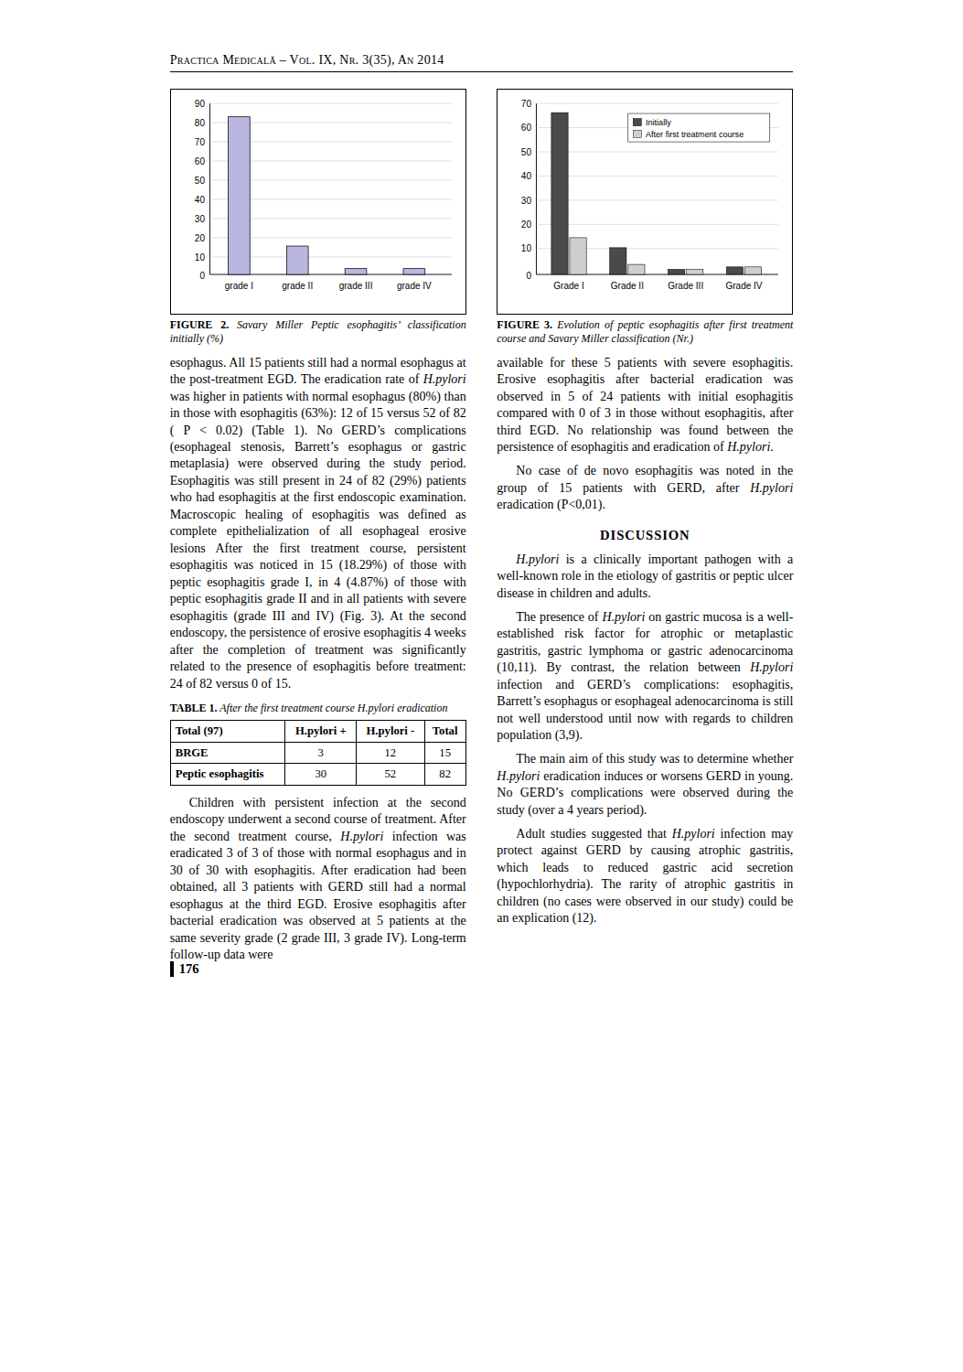Practica Medicală – Vol. IX, Nr. 3(35), An 2014
90 80 70 60 50 40 30 20 10 0 grade I grade II grade III grade IV
FIGURE 2. Savary Miller Peptic esophagitis’ classification initially (%)
esophagus. All 15 patients still had a normal esophagus at the post-treatment EGD. The eradication rate of H.pylori was higher in patients with normal esophagus (80%) than in those with esophagitis (63%): 12 of 15 versus 52 of 82 ( P < 0.02) (Table 1). No GERD’s complications (esophageal stenosis, Barrett’s esophagus or gastric metaplasia) were observed during the study period. Esophagitis was still present in 24 of 82 (29%) patients who had esophagitis at the first endoscopic examination. Macroscopic healing of esophagitis was defined as complete epithelialization of all esophageal erosive lesions After the first treatment course, persistent esophagitis was noticed in 15 (18.29%) of those with peptic esophagitis grade I, in 4 (4.87%) of those with peptic esophagitis grade II and in all patients with severe esophagitis (grade III and IV) (Fig. 3). At the second endoscopy, the persistence of erosive esophagitis 4 weeks after the completion of treatment was significantly related to the presence of esophagitis before treatment: 24 of 82 versus 0 of 15.
TABLE 1. After the first treatment course H.pylori eradication
| Total (97) | H.pylori + | H.pylori - | Total |
| --- | --- | --- | --- |
| BRGE | 3 | 12 | 15 |
| Peptic esophagitis | 30 | 52 | 82 |
Children with persistent infection at the second endoscopy underwent a second course of treatment. After the second treatment course, H.pylori infection was eradicated 3 of 3 of those with normal esophagus and in 30 of 30 with esophagitis. After eradication had been obtained, all 3 patients with GERD still had a normal esophagus at the third EGD. Erosive esophagitis after bacterial eradication was observed at 5 patients at the same severity grade (2 grade III, 3 grade IV). Long-term follow-up data were
70 60 50 40 30 20 10 0 Initially After first treatment course Grade I Grade II Grade III Grade IV
FIGURE 3. Evolution of peptic esophagitis after first treatment course and Savary Miller classification (Nr.)
available for these 5 patients with severe esophagitis. Erosive esophagitis after bacterial eradication was observed in 5 of 24 patients with initial esophagitis compared with 0 of 3 in those without esophagitis, after third EGD. No relationship was found between the persistence of esophagitis and eradication of H.pylori.
No case of de novo esophagitis was noted in the group of 15 patients with GERD, after H.pylori eradication (P<0,01).
Discussion
H.pylori is a clinically important pathogen with a well-known role in the etiology of gastritis or peptic ulcer disease in children and adults.
The presence of H.pylori on gastric mucosa is a well-established risk factor for atrophic or metaplastic gastritis, gastric lymphoma or gastric adenocarcinoma (10,11). By contrast, the relation between H.pylori infection and GERD’s complications: esophagitis, Barrett’s esophagus or esophageal adenocarcinoma is still not well understood until now with regards to children population (3,9).
The main aim of this study was to determine whether H.pylori eradication induces or worsens GERD in young. No GERD’s complications were observed during the study (over a 4 years period).
Adult studies suggested that H.pylori infection may protect against GERD by causing atrophic gastritis, which leads to reduced gastric acid secretion (hypochlorhydria). The rarity of atrophic gastritis in children (no cases were observed in our study) could be an explication (12).
176